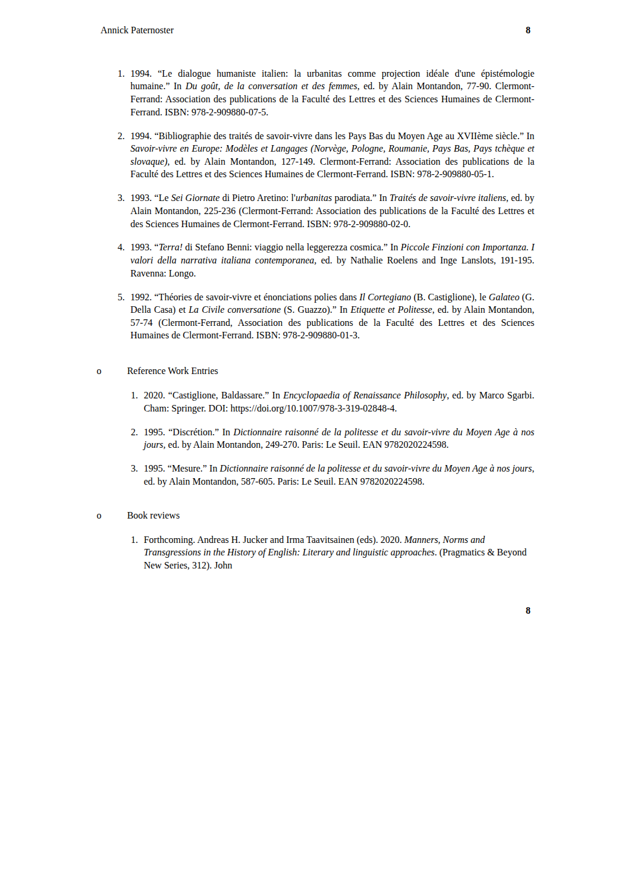Annick Paternoster
8
1994. “Le dialogue humaniste italien: la urbanitas comme projection idéale d'une épistémologie humaine.” In Du goût, de la conversation et des femmes, ed. by Alain Montandon, 77-90. Clermont-Ferrand: Association des publications de la Faculté des Lettres et des Sciences Humaines de Clermont-Ferrand. ISBN: 978-2-909880-07-5.
1994. “Bibliographie des traités de savoir-vivre dans les Pays Bas du Moyen Age au XVIIème siècle.” In Savoir-vivre en Europe: Modèles et Langages (Norvège, Pologne, Roumanie, Pays Bas, Pays tchèque et slovaque), ed. by Alain Montandon, 127-149. Clermont-Ferrand: Association des publications de la Faculté des Lettres et des Sciences Humaines de Clermont-Ferrand. ISBN: 978-2-909880-05-1.
1993. “Le Sei Giornate di Pietro Aretino: l'urbanitas parodiata.” In Traités de savoir-vivre italiens, ed. by Alain Montandon, 225-236 (Clermont-Ferrand: Association des publications de la Faculté des Lettres et des Sciences Humaines de Clermont-Ferrand. ISBN: 978-2-909880-02-0.
1993. “Terra! di Stefano Benni: viaggio nella leggerezza cosmica.” In Piccole Finzioni con Importanza. I valori della narrativa italiana contemporanea, ed. by Nathalie Roelens and Inge Lanslots, 191-195. Ravenna: Longo.
1992. “Théories de savoir-vivre et énonciations polies dans Il Cortegiano (B. Castiglione), le Galateo (G. Della Casa) et La Civile conversatione (S. Guazzo).” In Etiquette et Politesse, ed. by Alain Montandon, 57-74 (Clermont-Ferrand, Association des publications de la Faculté des Lettres et des Sciences Humaines de Clermont-Ferrand. ISBN: 978-2-909880-01-3.
Reference Work Entries
2020. “Castiglione, Baldassare.” In Encyclopaedia of Renaissance Philosophy, ed. by Marco Sgarbi. Cham: Springer. DOI: https://doi.org/10.1007/978-3-319-02848-4.
1995. “Discrétion.” In Dictionnaire raisonné de la politesse et du savoir-vivre du Moyen Age à nos jours, ed. by Alain Montandon, 249-270. Paris: Le Seuil. EAN 9782020224598.
1995. “Mesure.” In Dictionnaire raisonné de la politesse et du savoir-vivre du Moyen Age à nos jours, ed. by Alain Montandon, 587-605. Paris: Le Seuil. EAN 9782020224598.
Book reviews
Forthcoming. Andreas H. Jucker and Irma Taavitsainen (eds). 2020. Manners, Norms and Transgressions in the History of English: Literary and linguistic approaches. (Pragmatics & Beyond New Series, 312). John
8